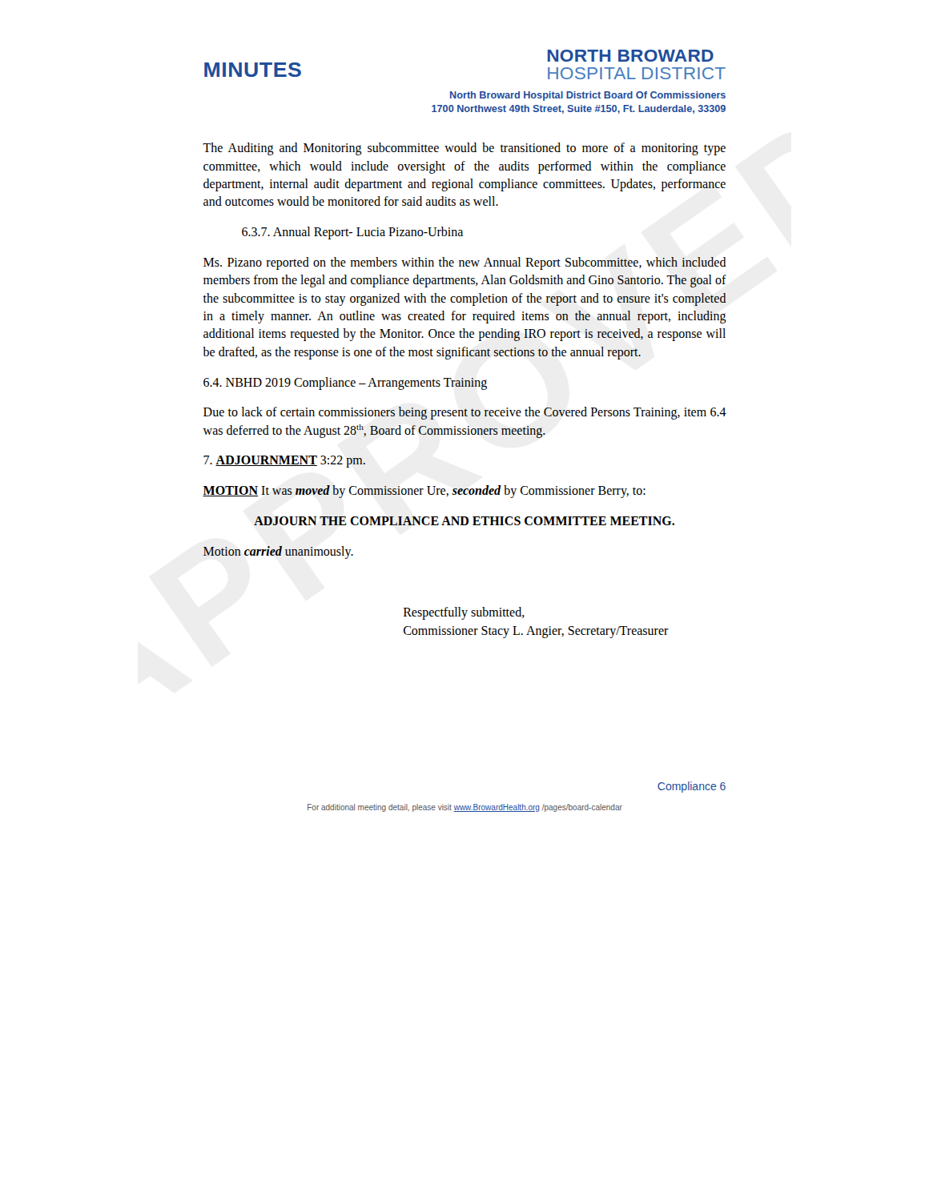APPROVED
MINUTES
NORTH BROWARD
HOSPITAL DISTRICT
North Broward Hospital District Board Of Commissioners
1700 Northwest 49th Street, Suite #150, Ft. Lauderdale, 33309
The Auditing and Monitoring subcommittee would be transitioned to more of a monitoring type committee, which would include oversight of the audits performed within the compliance department, internal audit department and regional compliance committees. Updates, performance and outcomes would be monitored for said audits as well.
6.3.7. Annual Report- Lucia Pizano-Urbina
Ms. Pizano reported on the members within the new Annual Report Subcommittee, which included members from the legal and compliance departments, Alan Goldsmith and Gino Santorio. The goal of the subcommittee is to stay organized with the completion of the report and to ensure it's completed in a timely manner. An outline was created for required items on the annual report, including additional items requested by the Monitor. Once the pending IRO report is received, a response will be drafted, as the response is one of the most significant sections to the annual report.
6.4. NBHD 2019 Compliance – Arrangements Training
Due to lack of certain commissioners being present to receive the Covered Persons Training, item 6.4 was deferred to the August 28th, Board of Commissioners meeting.
7. ADJOURNMENT 3:22 pm.
MOTION It was moved by Commissioner Ure, seconded by Commissioner Berry, to:
ADJOURN THE COMPLIANCE AND ETHICS COMMITTEE MEETING.
Motion carried unanimously.
Respectfully submitted,
Commissioner Stacy L. Angier, Secretary/Treasurer
Compliance 6
For additional meeting detail, please visit www.BrowardHealth.org /pages/board-calendar